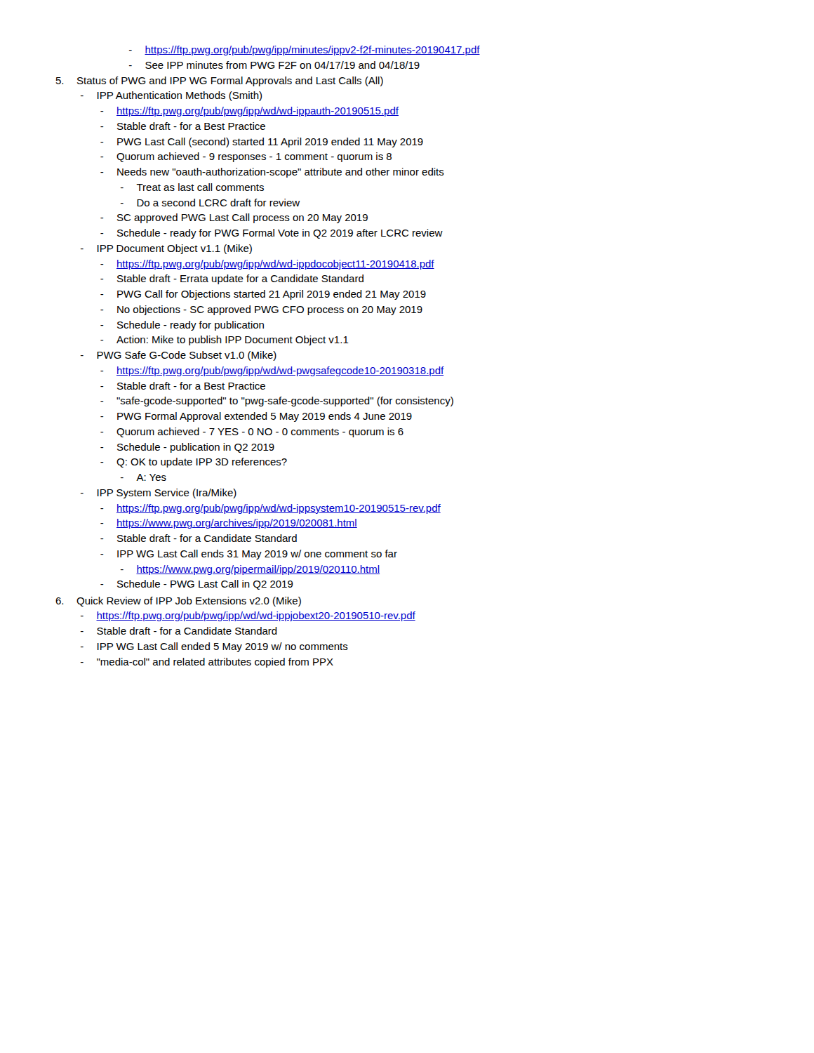https://ftp.pwg.org/pub/pwg/ipp/minutes/ippv2-f2f-minutes-20190417.pdf
See IPP minutes from PWG F2F on 04/17/19 and 04/18/19
5. Status of PWG and IPP WG Formal Approvals and Last Calls (All)
IPP Authentication Methods (Smith)
https://ftp.pwg.org/pub/pwg/ipp/wd/wd-ippauth-20190515.pdf
Stable draft - for a Best Practice
PWG Last Call (second) started 11 April 2019 ended 11 May 2019
Quorum achieved - 9 responses - 1 comment - quorum is 8
Needs new "oauth-authorization-scope" attribute and other minor edits
Treat as last call comments
Do a second LCRC draft for review
SC approved PWG Last Call process on 20 May 2019
Schedule - ready for PWG Formal Vote in Q2 2019 after LCRC review
IPP Document Object v1.1 (Mike)
https://ftp.pwg.org/pub/pwg/ipp/wd/wd-ippdocobject11-20190418.pdf
Stable draft - Errata update for a Candidate Standard
PWG Call for Objections started 21 April 2019 ended 21 May 2019
No objections - SC approved PWG CFO process on 20 May 2019
Schedule - ready for publication
Action: Mike to publish IPP Document Object v1.1
PWG Safe G-Code Subset v1.0 (Mike)
https://ftp.pwg.org/pub/pwg/ipp/wd/wd-pwgsafegcode10-20190318.pdf
Stable draft - for a Best Practice
"safe-gcode-supported" to "pwg-safe-gcode-supported" (for consistency)
PWG Formal Approval extended 5 May 2019 ends 4 June 2019
Quorum achieved - 7 YES - 0 NO - 0 comments - quorum is 6
Schedule - publication in Q2 2019
Q: OK to update IPP 3D references?
A: Yes
IPP System Service (Ira/Mike)
https://ftp.pwg.org/pub/pwg/ipp/wd/wd-ippsystem10-20190515-rev.pdf
https://www.pwg.org/archives/ipp/2019/020081.html
Stable draft - for a Candidate Standard
IPP WG Last Call ends 31 May 2019 w/ one comment so far
https://www.pwg.org/pipermail/ipp/2019/020110.html
Schedule - PWG Last Call in Q2 2019
6. Quick Review of IPP Job Extensions v2.0 (Mike)
https://ftp.pwg.org/pub/pwg/ipp/wd/wd-ippjobext20-20190510-rev.pdf
Stable draft - for a Candidate Standard
IPP WG Last Call ended 5 May 2019 w/ no comments
"media-col" and related attributes copied from PPX